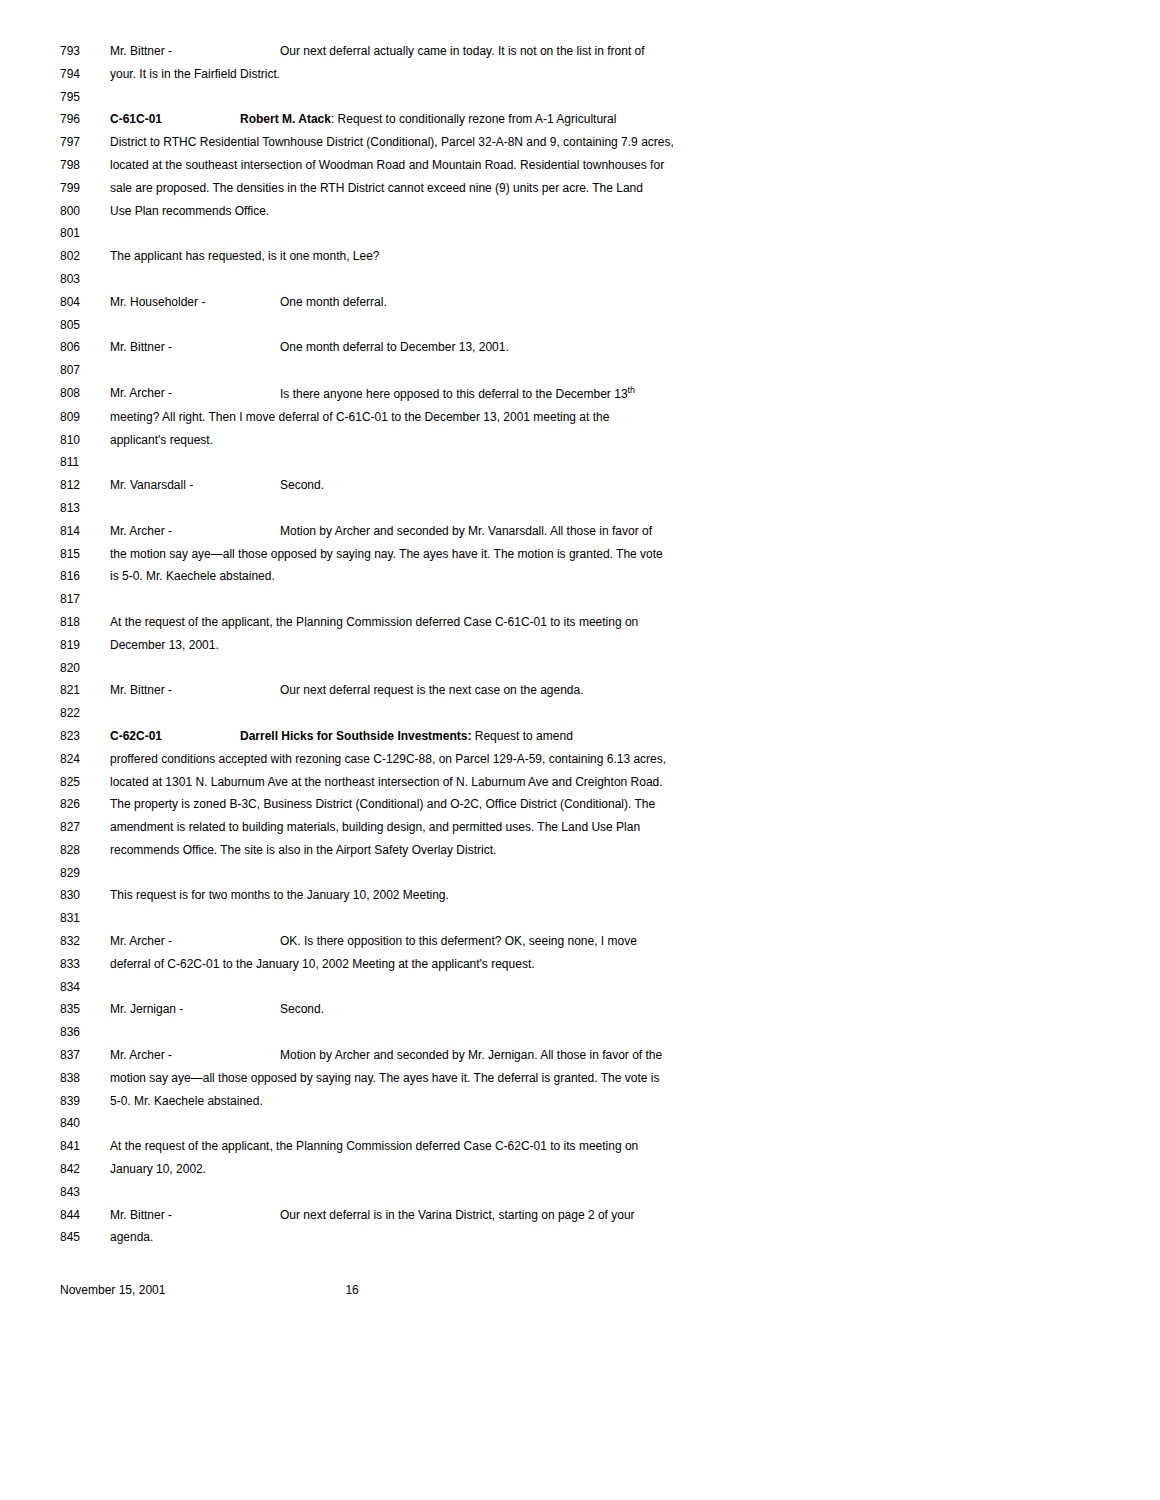793 Mr. Bittner -Our next deferral actually came in today. It is not on the list in front of
794 your. It is in the Fairfield District.
795
796 C-61C-01 Robert M. Atack: Request to conditionally rezone from A-1 Agricultural
797 District to RTHC Residential Townhouse District (Conditional), Parcel 32-A-8N and 9, containing 7.9 acres,
798 located at the southeast intersection of Woodman Road and Mountain Road. Residential townhouses for
799 sale are proposed. The densities in the RTH District cannot exceed nine (9) units per acre. The Land
800 Use Plan recommends Office.
801
802 The applicant has requested, is it one month, Lee?
803
804 Mr. Householder -One month deferral.
805
806 Mr. Bittner -One month deferral to December 13, 2001.
807
808 Mr. Archer -Is there anyone here opposed to this deferral to the December 13th
809 meeting? All right. Then I move deferral of C-61C-01 to the December 13, 2001 meeting at the
810 applicant's request.
811
812 Mr. Vanarsdall -Second.
813
814 Mr. Archer -Motion by Archer and seconded by Mr. Vanarsdall. All those in favor of
815 the motion say aye—all those opposed by saying nay. The ayes have it. The motion is granted. The vote
816 is 5-0. Mr. Kaechele abstained.
817
818 At the request of the applicant, the Planning Commission deferred Case C-61C-01 to its meeting on
819 December 13, 2001.
820
821 Mr. Bittner -Our next deferral request is the next case on the agenda.
822
823 C-62C-01 Darrell Hicks for Southside Investments: Request to amend
824 proffered conditions accepted with rezoning case C-129C-88, on Parcel 129-A-59, containing 6.13 acres,
825 located at 1301 N. Laburnum Ave at the northeast intersection of N. Laburnum Ave and Creighton Road.
826 The property is zoned B-3C, Business District (Conditional) and O-2C, Office District (Conditional). The
827 amendment is related to building materials, building design, and permitted uses. The Land Use Plan
828 recommends Office. The site is also in the Airport Safety Overlay District.
829
830 This request is for two months to the January 10, 2002 Meeting.
831
832 Mr. Archer -OK. Is there opposition to this deferment? OK, seeing none, I move
833 deferral of C-62C-01 to the January 10, 2002 Meeting at the applicant's request.
834
835 Mr. Jernigan -Second.
836
837 Mr. Archer -Motion by Archer and seconded by Mr. Jernigan. All those in favor of the
838 motion say aye—all those opposed by saying nay. The ayes have it. The deferral is granted. The vote is
8395-0. Mr. Kaechele abstained.
840
841 At the request of the applicant, the Planning Commission deferred Case C-62C-01 to its meeting on
842 January 10, 2002.
843
844 Mr. Bittner -Our next deferral is in the Varina District, starting on page 2 of your
845 agenda.
November 15, 2001 16